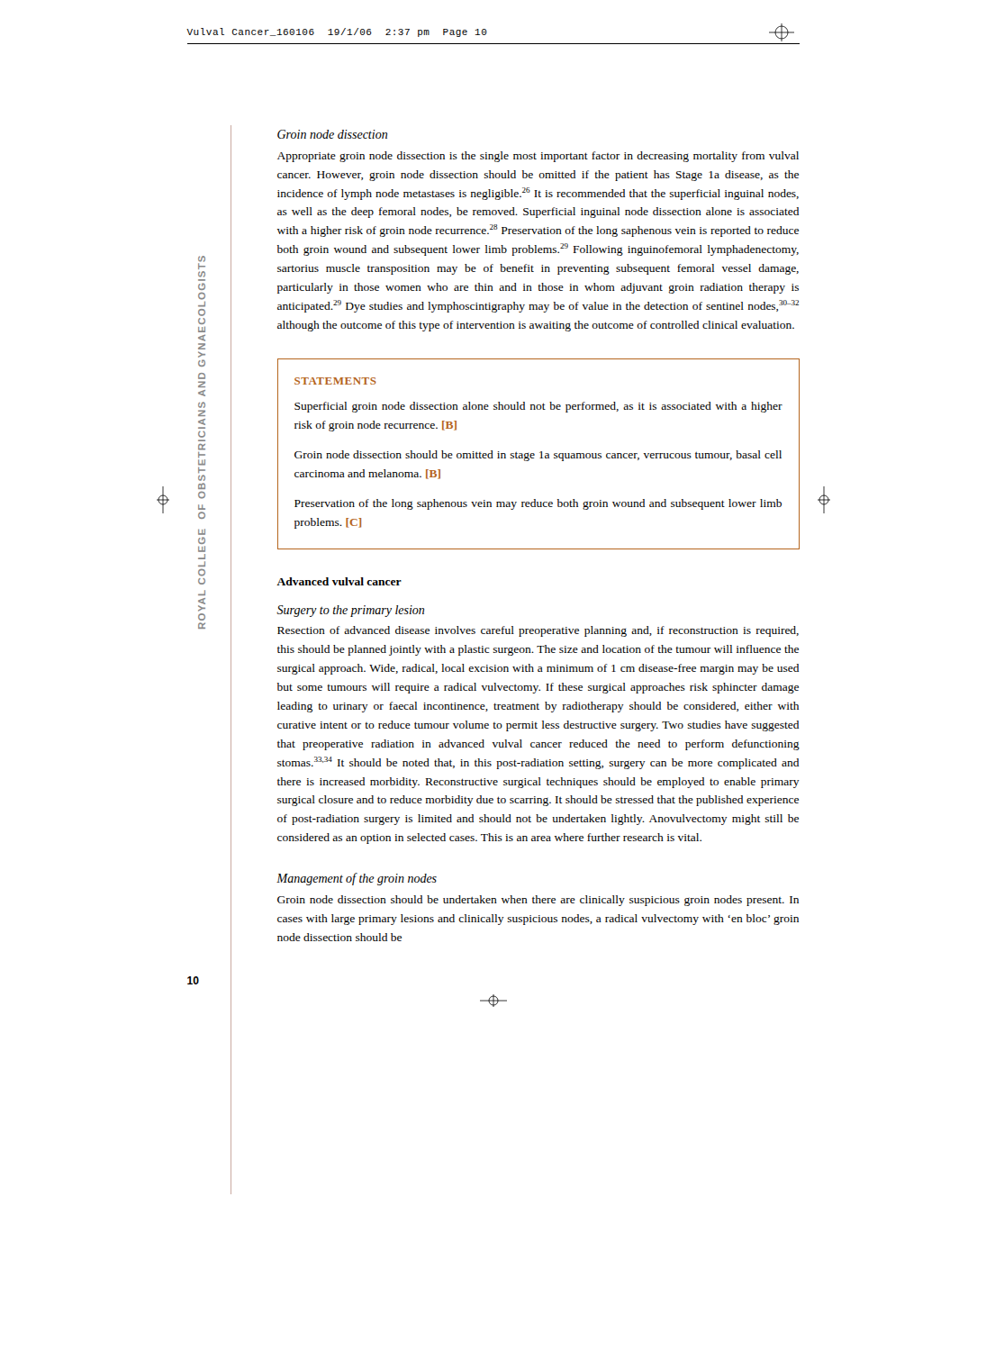Vulval Cancer_160106 19/1/06 2:37 pm Page 10
ROYAL COLLEGE OF OBSTETRICIANS AND GYNAECOLOGISTS
Groin node dissection
Appropriate groin node dissection is the single most important factor in decreasing mortality from vulval cancer. However, groin node dissection should be omitted if the patient has Stage 1a disease, as the incidence of lymph node metastases is negligible.26 It is recommended that the superficial inguinal nodes, as well as the deep femoral nodes, be removed. Superficial inguinal node dissection alone is associated with a higher risk of groin node recurrence.28 Preservation of the long saphenous vein is reported to reduce both groin wound and subsequent lower limb problems.29 Following inguinofemoral lymphadenectomy, sartorius muscle transposition may be of benefit in preventing subsequent femoral vessel damage, particularly in those women who are thin and in those in whom adjuvant groin radiation therapy is anticipated.29 Dye studies and lymphoscintigraphy may be of value in the detection of sentinel nodes,30–32 although the outcome of this type of intervention is awaiting the outcome of controlled clinical evaluation.
STATEMENTS
Superficial groin node dissection alone should not be performed, as it is associated with a higher risk of groin node recurrence. [B]
Groin node dissection should be omitted in stage 1a squamous cancer, verrucous tumour, basal cell carcinoma and melanoma. [B]
Preservation of the long saphenous vein may reduce both groin wound and subsequent lower limb problems. [C]
Advanced vulval cancer
Surgery to the primary lesion
Resection of advanced disease involves careful preoperative planning and, if reconstruction is required, this should be planned jointly with a plastic surgeon. The size and location of the tumour will influence the surgical approach. Wide, radical, local excision with a minimum of 1 cm disease-free margin may be used but some tumours will require a radical vulvectomy. If these surgical approaches risk sphincter damage leading to urinary or faecal incontinence, treatment by radiotherapy should be considered, either with curative intent or to reduce tumour volume to permit less destructive surgery. Two studies have suggested that preoperative radiation in advanced vulval cancer reduced the need to perform defunctioning stomas.33,34 It should be noted that, in this post-radiation setting, surgery can be more complicated and there is increased morbidity. Reconstructive surgical techniques should be employed to enable primary surgical closure and to reduce morbidity due to scarring. It should be stressed that the published experience of post-radiation surgery is limited and should not be undertaken lightly. Anovulvectomy might still be considered as an option in selected cases. This is an area where further research is vital.
Management of the groin nodes
Groin node dissection should be undertaken when there are clinically suspicious groin nodes present. In cases with large primary lesions and clinically suspicious nodes, a radical vulvectomy with ‘en bloc’ groin node dissection should be
10